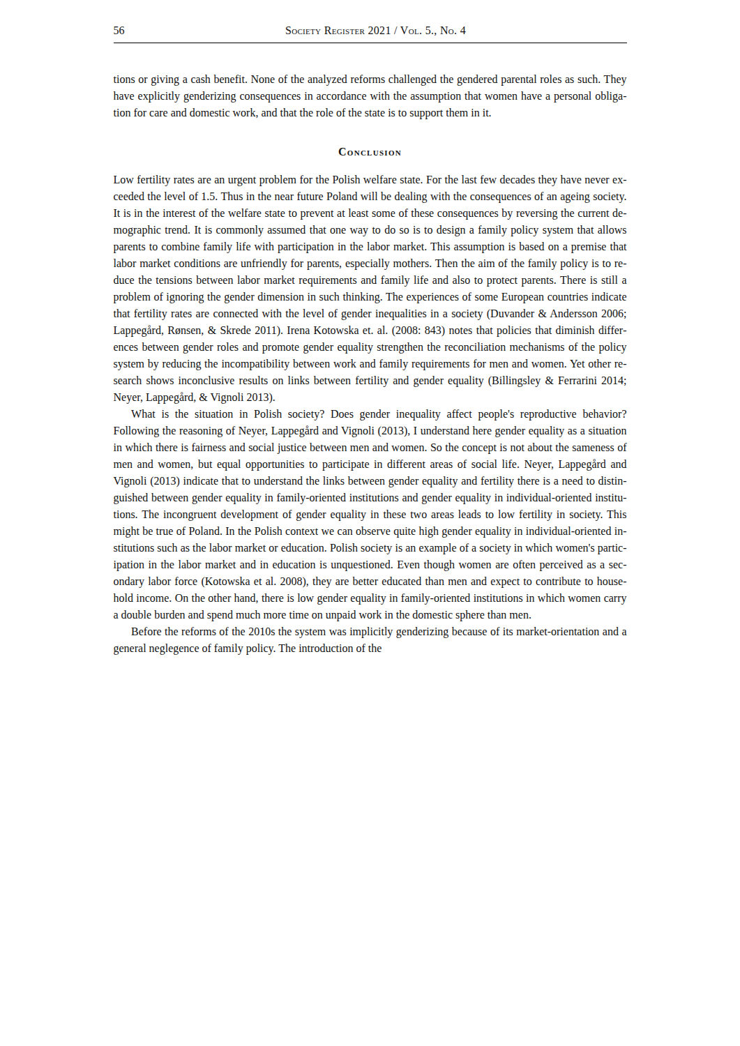56 Society Register 2021 / Vol. 5., No. 4
tions or giving a cash benefit. None of the analyzed reforms challenged the gendered parental roles as such. They have explicitly genderizing consequences in accordance with the assumption that women have a personal obligation for care and domestic work, and that the role of the state is to support them in it.
Conclusion
Low fertility rates are an urgent problem for the Polish welfare state. For the last few decades they have never exceeded the level of 1.5. Thus in the near future Poland will be dealing with the consequences of an ageing society. It is in the interest of the welfare state to prevent at least some of these consequences by reversing the current demographic trend. It is commonly assumed that one way to do so is to design a family policy system that allows parents to combine family life with participation in the labor market. This assumption is based on a premise that labor market conditions are unfriendly for parents, especially mothers. Then the aim of the family policy is to reduce the tensions between labor market requirements and family life and also to protect parents. There is still a problem of ignoring the gender dimension in such thinking. The experiences of some European countries indicate that fertility rates are connected with the level of gender inequalities in a society (Duvander & Andersson 2006; Lappegård, Rønsen, & Skrede 2011). Irena Kotowska et. al. (2008: 843) notes that policies that diminish differences between gender roles and promote gender equality strengthen the reconciliation mechanisms of the policy system by reducing the incompatibility between work and family requirements for men and women. Yet other research shows inconclusive results on links between fertility and gender equality (Billingsley & Ferrarini 2014; Neyer, Lappegård, & Vignoli 2013).
What is the situation in Polish society? Does gender inequality affect people's reproductive behavior? Following the reasoning of Neyer, Lappegård and Vignoli (2013), I understand here gender equality as a situation in which there is fairness and social justice between men and women. So the concept is not about the sameness of men and women, but equal opportunities to participate in different areas of social life. Neyer, Lappegård and Vignoli (2013) indicate that to understand the links between gender equality and fertility there is a need to distinguished between gender equality in family-oriented institutions and gender equality in individual-oriented institutions. The incongruent development of gender equality in these two areas leads to low fertility in society. This might be true of Poland. In the Polish context we can observe quite high gender equality in individual-oriented institutions such as the labor market or education. Polish society is an example of a society in which women's participation in the labor market and in education is unquestioned. Even though women are often perceived as a secondary labor force (Kotowska et al. 2008), they are better educated than men and expect to contribute to household income. On the other hand, there is low gender equality in family-oriented institutions in which women carry a double burden and spend much more time on unpaid work in the domestic sphere than men.
Before the reforms of the 2010s the system was implicitly genderizing because of its market-orientation and a general neglegence of family policy. The introduction of the